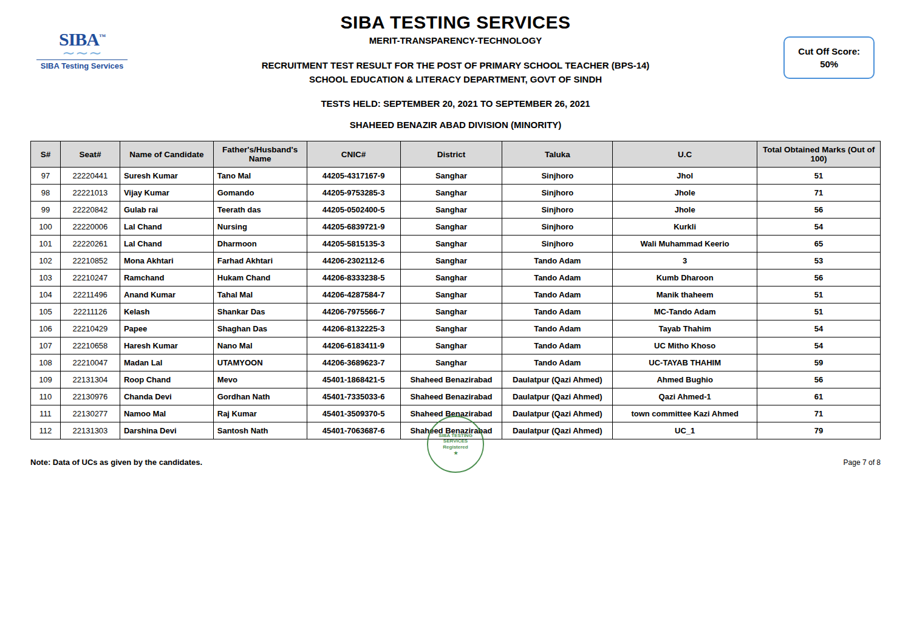SIBA™
∼∼∼
SIBA Testing Services
Cut Off Score:
50%
SIBA TESTING SERVICES
MERIT-TRANSPARENCY-TECHNOLOGY
RECRUITMENT TEST RESULT FOR THE POST OF PRIMARY SCHOOL TEACHER (BPS-14)
SCHOOL EDUCATION & LITERACY DEPARTMENT, GOVT OF SINDH
TESTS HELD: SEPTEMBER 20, 2021 TO SEPTEMBER 26, 2021
SHAHEED BENAZIR ABAD DIVISION (MINORITY)
| S# | Seat# | Name of Candidate | Father's/Husband's Name | CNIC# | District | Taluka | U.C | Total Obtained Marks (Out of 100) |
| --- | --- | --- | --- | --- | --- | --- | --- | --- |
| 97 | 22220441 | Suresh Kumar | Tano Mal | 44205-4317167-9 | Sanghar | Sinjhoro | Jhol | 51 |
| 98 | 22221013 | Vijay Kumar | Gomando | 44205-9753285-3 | Sanghar | Sinjhoro | Jhole | 71 |
| 99 | 22220842 | Gulab rai | Teerath das | 44205-0502400-5 | Sanghar | Sinjhoro | Jhole | 56 |
| 100 | 22220006 | Lal Chand | Nursing | 44205-6839721-9 | Sanghar | Sinjhoro | Kurkli | 54 |
| 101 | 22220261 | Lal Chand | Dharmoon | 44205-5815135-3 | Sanghar | Sinjhoro | Wali Muhammad Keerio | 65 |
| 102 | 22210852 | Mona Akhtari | Farhad Akhtari | 44206-2302112-6 | Sanghar | Tando Adam | 3 | 53 |
| 103 | 22210247 | Ramchand | Hukam Chand | 44206-8333238-5 | Sanghar | Tando Adam | Kumb Dharoon | 56 |
| 104 | 22211496 | Anand Kumar | Tahal Mal | 44206-4287584-7 | Sanghar | Tando Adam | Manik thaheem | 51 |
| 105 | 22211126 | Kelash | Shankar Das | 44206-7975566-7 | Sanghar | Tando Adam | MC-Tando Adam | 51 |
| 106 | 22210429 | Papee | Shaghan Das | 44206-8132225-3 | Sanghar | Tando Adam | Tayab Thahim | 54 |
| 107 | 22210658 | Haresh Kumar | Nano Mal | 44206-6183411-9 | Sanghar | Tando Adam | UC Mitho Khoso | 54 |
| 108 | 22210047 | Madan Lal | UTAMYOON | 44206-3689623-7 | Sanghar | Tando Adam | UC-TAYAB THAHIM | 59 |
| 109 | 22131304 | Roop Chand | Mevo | 45401-1868421-5 | Shaheed Benazirabad | Daulatpur (Qazi Ahmed) | Ahmed Bughio | 56 |
| 110 | 22130976 | Chanda Devi | Gordhan Nath | 45401-7335033-6 | Shaheed Benazirabad | Daulatpur (Qazi Ahmed) | Qazi Ahmed-1 | 61 |
| 111 | 22130277 | Namoo Mal | Raj Kumar | 45401-3509370-5 | Shaheed Benazirabad | Daulatpur (Qazi Ahmed) | town committee Kazi Ahmed | 71 |
| 112 | 22131303 | Darshina Devi | Santosh Nath | 45401-7063687-6 | Shaheed Benazirabad | Daulatpur (Qazi Ahmed) | UC_1 | 79 |
Note: Data of UCs as given by the candidates.
SIBA TESTING SERVICES
Registered
★
Page 7 of 8